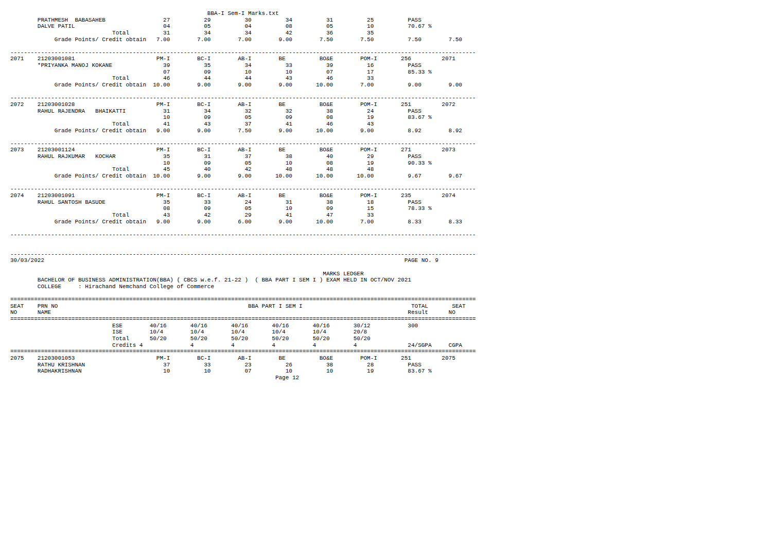BBA-I Sem-I Marks.txt
        PRATHMESH  BABASAHEB                 27          29          30          34          31          25          PASS
        DALVE PATIL                          04          05          04          08          05          10          70.67 %
                              Total          31          34          34          42          36          35
             Grade Points/ Credit obtain   7.00        7.00        7.00        9.00        7.50        7.50          7.50        7.50

-----------------------------------------------------------------------------------------------------------------------------------------
2071    21203001081                        PM-I        BC-I        AB-I        BE          BO&E        POM-I       256         2071
        *PRIYANKA MANOJ KOKANE               39          35          34          33          39          16          PASS
                                             07          09          10          10          07          17          85.33 %
                              Total          46          44          44          43          46          33
             Grade Points/ Credit obtain  10.00        9.00        9.00        9.00       10.00        7.00          9.00        9.00

-----------------------------------------------------------------------------------------------------------------------------------------
2072    21203001028                        PM-I        BC-I        AB-I        BE          BO&E        POM-I       251         2072
        RAHUL RAJENDRA   BHAIKATTI           31          34          32          32          38          24          PASS
                                             10          09          05          09          08          19          83.67 %
                              Total          41          43          37          41          46          43
             Grade Points/ Credit obtain   9.00        9.00        7.50        9.00       10.00        9.00          8.92        8.92

-----------------------------------------------------------------------------------------------------------------------------------------
2073    21203001124                        PM-I        BC-I        AB-I        BE          BO&E        POM-I       271         2073
        RAHUL RAJKUMAR   KOCHAR              35          31          37          38          40          29          PASS
                                             10          09          05          10          08          19          90.33 %
                              Total          45          40          42          48          48          48
             Grade Points/ Credit obtain  10.00        9.00        9.00       10.00       10.00       10.00          9.67        9.67

-----------------------------------------------------------------------------------------------------------------------------------------
2074    21203001091                        PM-I        BC-I        AB-I        BE          BO&E        POM-I       235         2074
        RAHUL SANTOSH BASUDE                 35          33          24          31          38          18          PASS
                                             08          09          05          10          09          15          78.33 %
                              Total          43          42          29          41          47          33
             Grade Points/ Credit obtain   9.00        9.00        6.00        9.00       10.00        7.00          8.33        8.33

-----------------------------------------------------------------------------------------------------------------------------------------


-----------------------------------------------------------------------------------------------------------------------------------------
30/03/2022                                                                                                          PAGE NO. 9

                                                                                            MARKS LEDGER
        BACHELOR OF BUSINESS ADMINISTRATION(BBA) ( CBCS w.e.f. 21-22 )  ( BBA PART I SEM I ) EXAM HELD IN OCT/NOV 2021
        COLLEGE     : Hirachand Nemchand College of Commerce

=========================================================================================================================================
SEAT    PRN NO                                                        BBA PART I SEM I                                TOTAL       SEAT
NO      NAME                                                                                                         Result      NO
=========================================================================================================================================
                              ESE        40/16       40/16       40/16       40/16       40/16       30/12           300
                              ISE        10/4        10/4        10/4        10/4        10/4        20/8
                              Total      50/20       50/20       50/20       50/20       50/20       50/20
                              Credits 4              4           4           4           4           4               24/SGPA     CGPA
=========================================================================================================================================
2075    21203001053                        PM-I        BC-I        AB-I        BE          BO&E        POM-I       251         2075
        RATHU KRISHNAN                       37          33          23          26          38          28          PASS
        RADHAKRISHNAN                        10          10          07          10          10          19          83.67 %
                                                                              Page 12